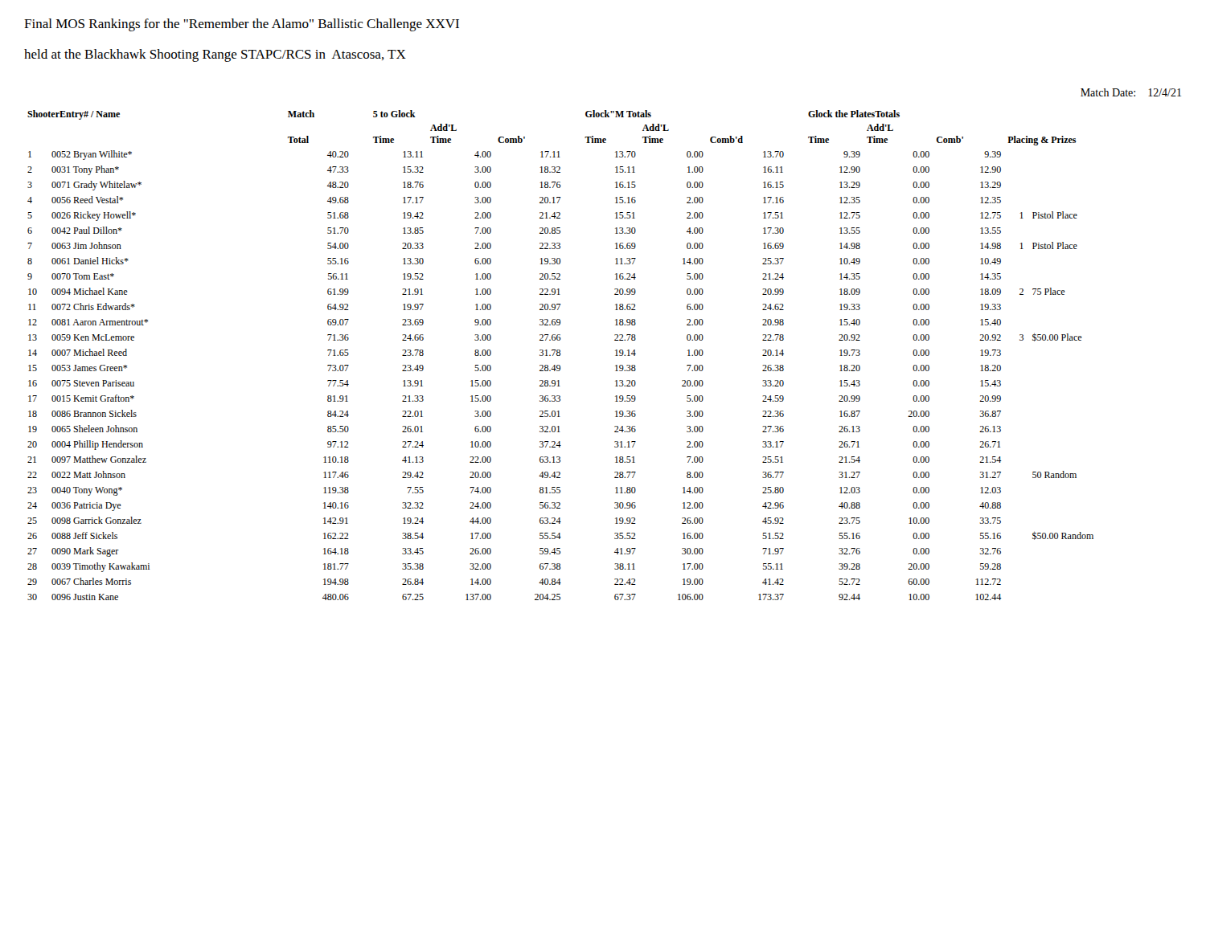Final MOS Rankings for the "Remember the Alamo" Ballistic Challenge XXVI
held at the Blackhawk Shooting Range STAPC/RCS in Atascosa, TX
Match Date: 12/4/21
| ShooterEntry# / Name | Match | | 5 to Glock | | Glock"M Totals | | Glock the PlatesTotals | |
| --- | --- | --- | --- | --- | --- | --- | --- | --- |
| | Total | | Time | Add'L Time | Comb' | | Time | Add'L Time | Comb'd | | Time | Add'L Time | Comb' | Placing & Prizes |
| 1 | 0052 Bryan Wilhite* | 40.20 | | 13.11 | 4.00 | 17.11 | | 13.70 | 0.00 | 13.70 | | 9.39 | 0.00 | 9.39 | | | |
| 2 | 0031 Tony Phan* | 47.33 | | 15.32 | 3.00 | 18.32 | | 15.11 | 1.00 | 16.11 | | 12.90 | 0.00 | 12.90 | | | |
| 3 | 0071 Grady Whitelaw* | 48.20 | | 18.76 | 0.00 | 18.76 | | 16.15 | 0.00 | 16.15 | | 13.29 | 0.00 | 13.29 | | | |
| 4 | 0056 Reed Vestal* | 49.68 | | 17.17 | 3.00 | 20.17 | | 15.16 | 2.00 | 17.16 | | 12.35 | 0.00 | 12.35 | | | |
| 5 | 0026 Rickey Howell* | 51.68 | | 19.42 | 2.00 | 21.42 | | 15.51 | 2.00 | 17.51 | | 12.75 | 0.00 | 12.75 | 1 | Pistol Place | |
| 6 | 0042 Paul Dillon* | 51.70 | | 13.85 | 7.00 | 20.85 | | 13.30 | 4.00 | 17.30 | | 13.55 | 0.00 | 13.55 | | | |
| 7 | 0063 Jim Johnson | 54.00 | | 20.33 | 2.00 | 22.33 | | 16.69 | 0.00 | 16.69 | | 14.98 | 0.00 | 14.98 | 1 | Pistol Place | |
| 8 | 0061 Daniel Hicks* | 55.16 | | 13.30 | 6.00 | 19.30 | | 11.37 | 14.00 | 25.37 | | 10.49 | 0.00 | 10.49 | | | |
| 9 | 0070 Tom East* | 56.11 | | 19.52 | 1.00 | 20.52 | | 16.24 | 5.00 | 21.24 | | 14.35 | 0.00 | 14.35 | | | |
| 10 | 0094 Michael Kane | 61.99 | | 21.91 | 1.00 | 22.91 | | 20.99 | 0.00 | 20.99 | | 18.09 | 0.00 | 18.09 | 2 | 75 Place | |
| 11 | 0072 Chris Edwards* | 64.92 | | 19.97 | 1.00 | 20.97 | | 18.62 | 6.00 | 24.62 | | 19.33 | 0.00 | 19.33 | | | |
| 12 | 0081 Aaron Armentrout* | 69.07 | | 23.69 | 9.00 | 32.69 | | 18.98 | 2.00 | 20.98 | | 15.40 | 0.00 | 15.40 | | | |
| 13 | 0059 Ken McLemore | 71.36 | | 24.66 | 3.00 | 27.66 | | 22.78 | 0.00 | 22.78 | | 20.92 | 0.00 | 20.92 | 3 | $50.00 Place | |
| 14 | 0007 Michael Reed | 71.65 | | 23.78 | 8.00 | 31.78 | | 19.14 | 1.00 | 20.14 | | 19.73 | 0.00 | 19.73 | | | |
| 15 | 0053 James Green* | 73.07 | | 23.49 | 5.00 | 28.49 | | 19.38 | 7.00 | 26.38 | | 18.20 | 0.00 | 18.20 | | | |
| 16 | 0075 Steven Pariseau | 77.54 | | 13.91 | 15.00 | 28.91 | | 13.20 | 20.00 | 33.20 | | 15.43 | 0.00 | 15.43 | | | |
| 17 | 0015 Kemit Grafton* | 81.91 | | 21.33 | 15.00 | 36.33 | | 19.59 | 5.00 | 24.59 | | 20.99 | 0.00 | 20.99 | | | |
| 18 | 0086 Brannon Sickels | 84.24 | | 22.01 | 3.00 | 25.01 | | 19.36 | 3.00 | 22.36 | | 16.87 | 20.00 | 36.87 | | | |
| 19 | 0065 Sheleen Johnson | 85.50 | | 26.01 | 6.00 | 32.01 | | 24.36 | 3.00 | 27.36 | | 26.13 | 0.00 | 26.13 | | | |
| 20 | 0004 Phillip Henderson | 97.12 | | 27.24 | 10.00 | 37.24 | | 31.17 | 2.00 | 33.17 | | 26.71 | 0.00 | 26.71 | | | |
| 21 | 0097 Matthew Gonzalez | 110.18 | | 41.13 | 22.00 | 63.13 | | 18.51 | 7.00 | 25.51 | | 21.54 | 0.00 | 21.54 | | | |
| 22 | 0022 Matt Johnson | 117.46 | | 29.42 | 20.00 | 49.42 | | 28.77 | 8.00 | 36.77 | | 31.27 | 0.00 | 31.27 | | 50 Random | |
| 23 | 0040 Tony Wong* | 119.38 | | 7.55 | 74.00 | 81.55 | | 11.80 | 14.00 | 25.80 | | 12.03 | 0.00 | 12.03 | | | |
| 24 | 0036 Patricia Dye | 140.16 | | 32.32 | 24.00 | 56.32 | | 30.96 | 12.00 | 42.96 | | 40.88 | 0.00 | 40.88 | | | |
| 25 | 0098 Garrick Gonzalez | 142.91 | | 19.24 | 44.00 | 63.24 | | 19.92 | 26.00 | 45.92 | | 23.75 | 10.00 | 33.75 | | | |
| 26 | 0088 Jeff Sickels | 162.22 | | 38.54 | 17.00 | 55.54 | | 35.52 | 16.00 | 51.52 | | 55.16 | 0.00 | 55.16 | | $50.00 Random | |
| 27 | 0090 Mark Sager | 164.18 | | 33.45 | 26.00 | 59.45 | | 41.97 | 30.00 | 71.97 | | 32.76 | 0.00 | 32.76 | | | |
| 28 | 0039 Timothy Kawakami | 181.77 | | 35.38 | 32.00 | 67.38 | | 38.11 | 17.00 | 55.11 | | 39.28 | 20.00 | 59.28 | | | |
| 29 | 0067 Charles Morris | 194.98 | | 26.84 | 14.00 | 40.84 | | 22.42 | 19.00 | 41.42 | | 52.72 | 60.00 | 112.72 | | | |
| 30 | 0096 Justin Kane | 480.06 | | 67.25 | 137.00 | 204.25 | | 67.37 | 106.00 | 173.37 | | 92.44 | 10.00 | 102.44 | | | |